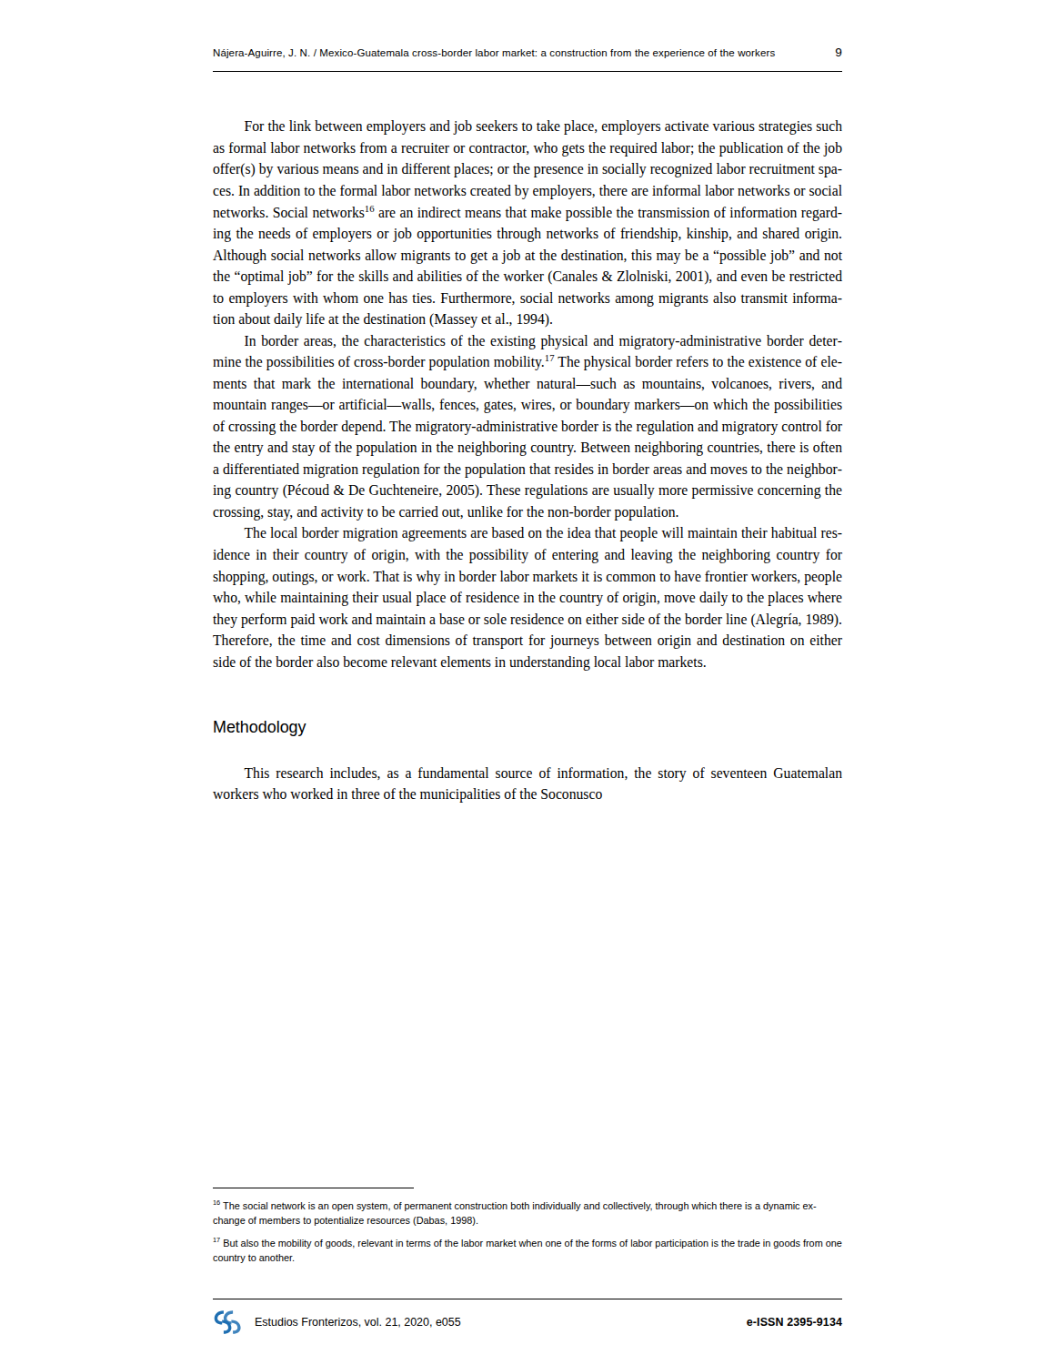Nájera-Aguirre, J. N. / Mexico-Guatemala cross-border labor market: a construction from the experience of the workers
9
For the link between employers and job seekers to take place, employers activate various strategies such as formal labor networks from a recruiter or contractor, who gets the required labor; the publication of the job offer(s) by various means and in different places; or the presence in socially recognized labor recruitment spaces. In addition to the formal labor networks created by employers, there are informal labor networks or social networks. Social networks16 are an indirect means that make possible the transmission of information regarding the needs of employers or job opportunities through networks of friendship, kinship, and shared origin. Although social networks allow migrants to get a job at the destination, this may be a “possible job” and not the “optimal job” for the skills and abilities of the worker (Canales & Zlolniski, 2001), and even be restricted to employers with whom one has ties. Furthermore, social networks among migrants also transmit information about daily life at the destination (Massey et al., 1994).
In border areas, the characteristics of the existing physical and migratory-administrative border determine the possibilities of cross-border population mobility.17 The physical border refers to the existence of elements that mark the international boundary, whether natural—such as mountains, volcanoes, rivers, and mountain ranges—or artificial—walls, fences, gates, wires, or boundary markers—on which the possibilities of crossing the border depend. The migratory-administrative border is the regulation and migratory control for the entry and stay of the population in the neighboring country. Between neighboring countries, there is often a differentiated migration regulation for the population that resides in border areas and moves to the neighboring country (Pécoud & De Guchteneire, 2005). These regulations are usually more permissive concerning the crossing, stay, and activity to be carried out, unlike for the non-border population.
The local border migration agreements are based on the idea that people will maintain their habitual residence in their country of origin, with the possibility of entering and leaving the neighboring country for shopping, outings, or work. That is why in border labor markets it is common to have frontier workers, people who, while maintaining their usual place of residence in the country of origin, move daily to the places where they perform paid work and maintain a base or sole residence on either side of the border line (Alegría, 1989). Therefore, the time and cost dimensions of transport for journeys between origin and destination on either side of the border also become relevant elements in understanding local labor markets.
Methodology
This research includes, as a fundamental source of information, the story of seventeen Guatemalan workers who worked in three of the municipalities of the Soconusco
16 The social network is an open system, of permanent construction both individually and collectively, through which there is a dynamic exchange of members to potentialize resources (Dabas, 1998).
17 But also the mobility of goods, relevant in terms of the labor market when one of the forms of labor participation is the trade in goods from one country to another.
Estudios Fronterizos, vol. 21, 2020, e055
e-ISSN 2395-9134